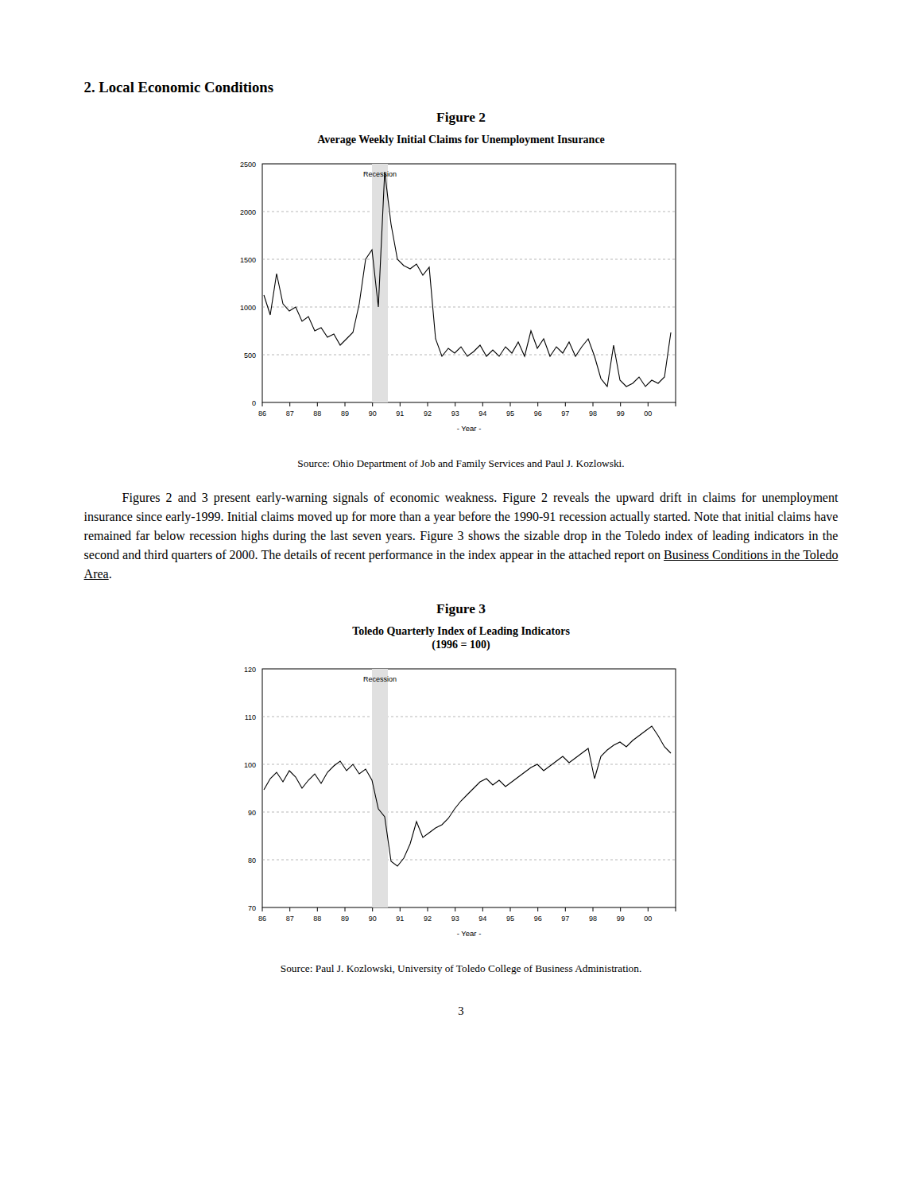2. Local Economic Conditions
Figure 2
Average Weekly Initial Claims for Unemployment Insurance
Recession 2500 2000 1500 1000 500 0 86 87 88 89 90 91 92 93 94 95 96 97 98 99 00 - Year -
Source: Ohio Department of Job and Family Services and Paul J. Kozlowski.
Figures 2 and 3 present early-warning signals of economic weakness. Figure 2 reveals the upward drift in claims for unemployment insurance since early-1999. Initial claims moved up for more than a year before the 1990-91 recession actually started. Note that initial claims have remained far below recession highs during the last seven years. Figure 3 shows the sizable drop in the Toledo index of leading indicators in the second and third quarters of 2000. The details of recent performance in the index appear in the attached report on Business Conditions in the Toledo Area.
Figure 3
Toledo Quarterly Index of Leading Indicators
(1996 = 100)
Recession 120 110 100 90 80 70 86 87 88 89 90 91 92 93 94 95 96 97 98 99 00 - Year -
Source: Paul J. Kozlowski, University of Toledo College of Business Administration.
3